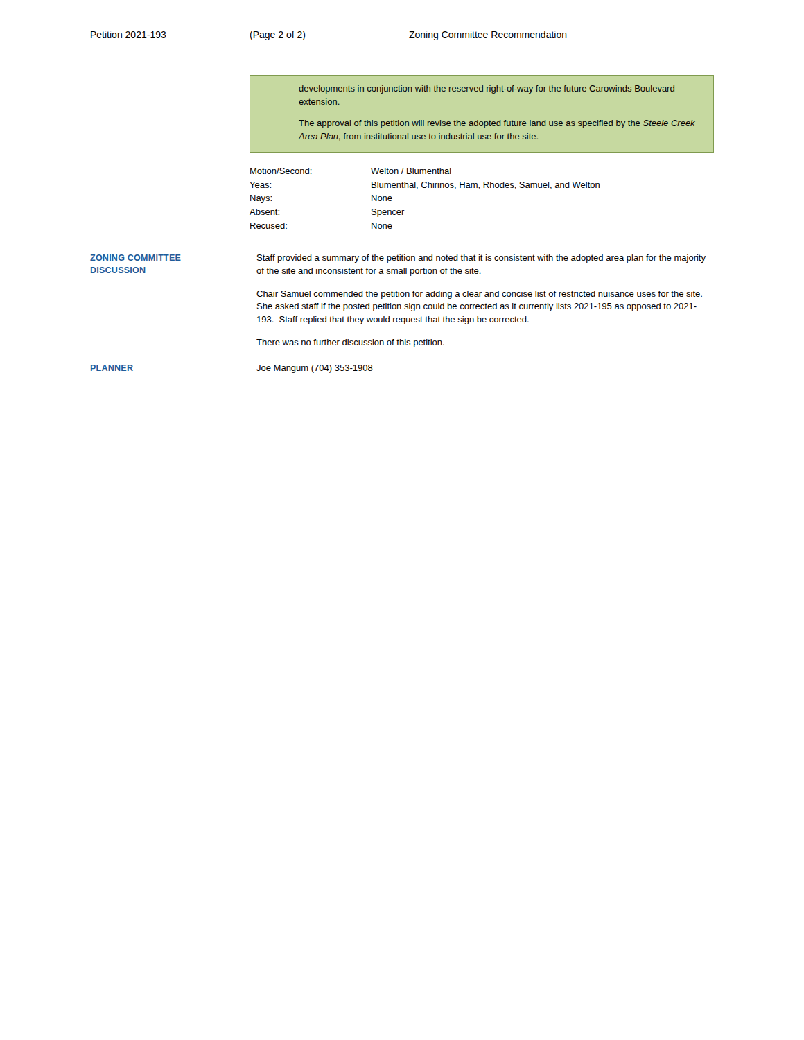Petition 2021-193
(Page 2 of 2)
Zoning Committee Recommendation
developments in conjunction with the reserved right-of-way for the future Carowinds Boulevard extension.
The approval of this petition will revise the adopted future land use as specified by the Steele Creek Area Plan, from institutional use to industrial use for the site.
| Motion/Second: | Welton / Blumenthal |
| Yeas: | Blumenthal, Chirinos, Ham, Rhodes, Samuel, and Welton |
| Nays: | None |
| Absent: | Spencer |
| Recused: | None |
ZONING COMMITTEE
DISCUSSION
Staff provided a summary of the petition and noted that it is consistent with the adopted area plan for the majority of the site and inconsistent for a small portion of the site.
Chair Samuel commended the petition for adding a clear and concise list of restricted nuisance uses for the site. She asked staff if the posted petition sign could be corrected as it currently lists 2021-195 as opposed to 2021-193. Staff replied that they would request that the sign be corrected.
There was no further discussion of this petition.
PLANNER
Joe Mangum (704) 353-1908